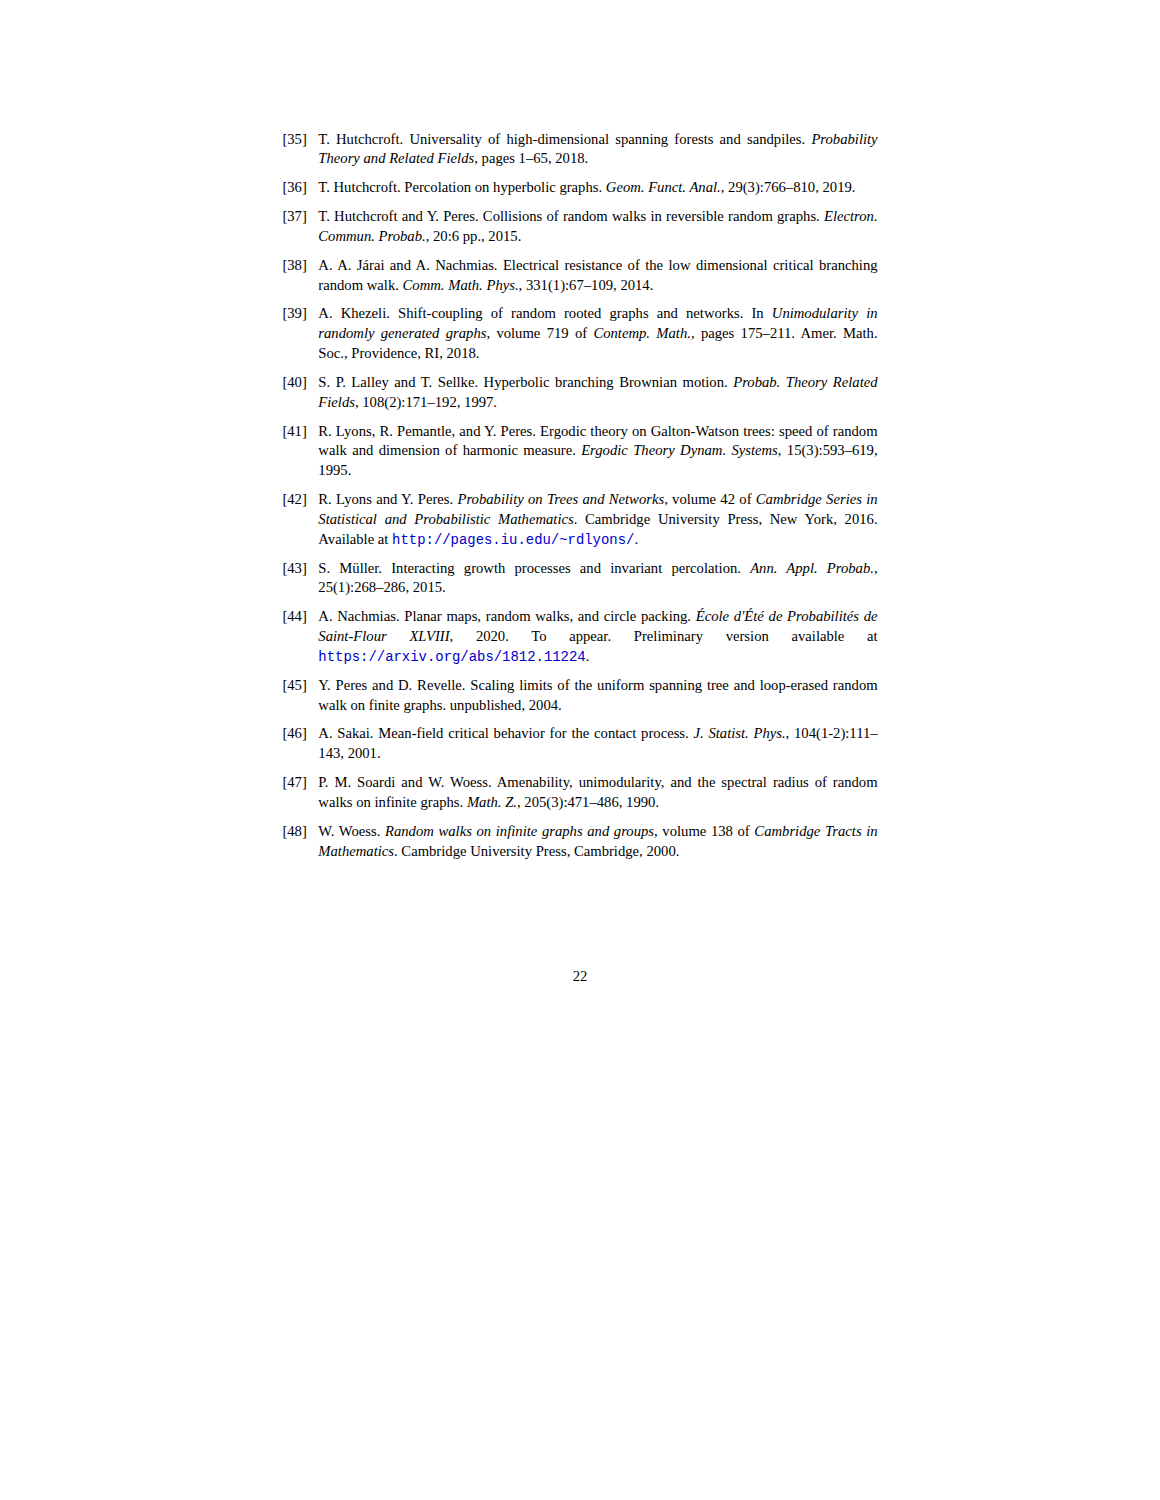[35] T. Hutchcroft. Universality of high-dimensional spanning forests and sandpiles. Probability Theory and Related Fields, pages 1–65, 2018.
[36] T. Hutchcroft. Percolation on hyperbolic graphs. Geom. Funct. Anal., 29(3):766–810, 2019.
[37] T. Hutchcroft and Y. Peres. Collisions of random walks in reversible random graphs. Electron. Commun. Probab., 20:6 pp., 2015.
[38] A. A. Járai and A. Nachmias. Electrical resistance of the low dimensional critical branching random walk. Comm. Math. Phys., 331(1):67–109, 2014.
[39] A. Khezeli. Shift-coupling of random rooted graphs and networks. In Unimodularity in randomly generated graphs, volume 719 of Contemp. Math., pages 175–211. Amer. Math. Soc., Providence, RI, 2018.
[40] S. P. Lalley and T. Sellke. Hyperbolic branching Brownian motion. Probab. Theory Related Fields, 108(2):171–192, 1997.
[41] R. Lyons, R. Pemantle, and Y. Peres. Ergodic theory on Galton-Watson trees: speed of random walk and dimension of harmonic measure. Ergodic Theory Dynam. Systems, 15(3):593–619, 1995.
[42] R. Lyons and Y. Peres. Probability on Trees and Networks, volume 42 of Cambridge Series in Statistical and Probabilistic Mathematics. Cambridge University Press, New York, 2016. Available at http://pages.iu.edu/~rdlyons/.
[43] S. Müller. Interacting growth processes and invariant percolation. Ann. Appl. Probab., 25(1):268–286, 2015.
[44] A. Nachmias. Planar maps, random walks, and circle packing. École d'Été de Probabilités de Saint-Flour XLVIII, 2020. To appear. Preliminary version available at https://arxiv.org/abs/1812.11224.
[45] Y. Peres and D. Revelle. Scaling limits of the uniform spanning tree and loop-erased random walk on finite graphs. unpublished, 2004.
[46] A. Sakai. Mean-field critical behavior for the contact process. J. Statist. Phys., 104(1-2):111–143, 2001.
[47] P. M. Soardi and W. Woess. Amenability, unimodularity, and the spectral radius of random walks on infinite graphs. Math. Z., 205(3):471–486, 1990.
[48] W. Woess. Random walks on infinite graphs and groups, volume 138 of Cambridge Tracts in Mathematics. Cambridge University Press, Cambridge, 2000.
22